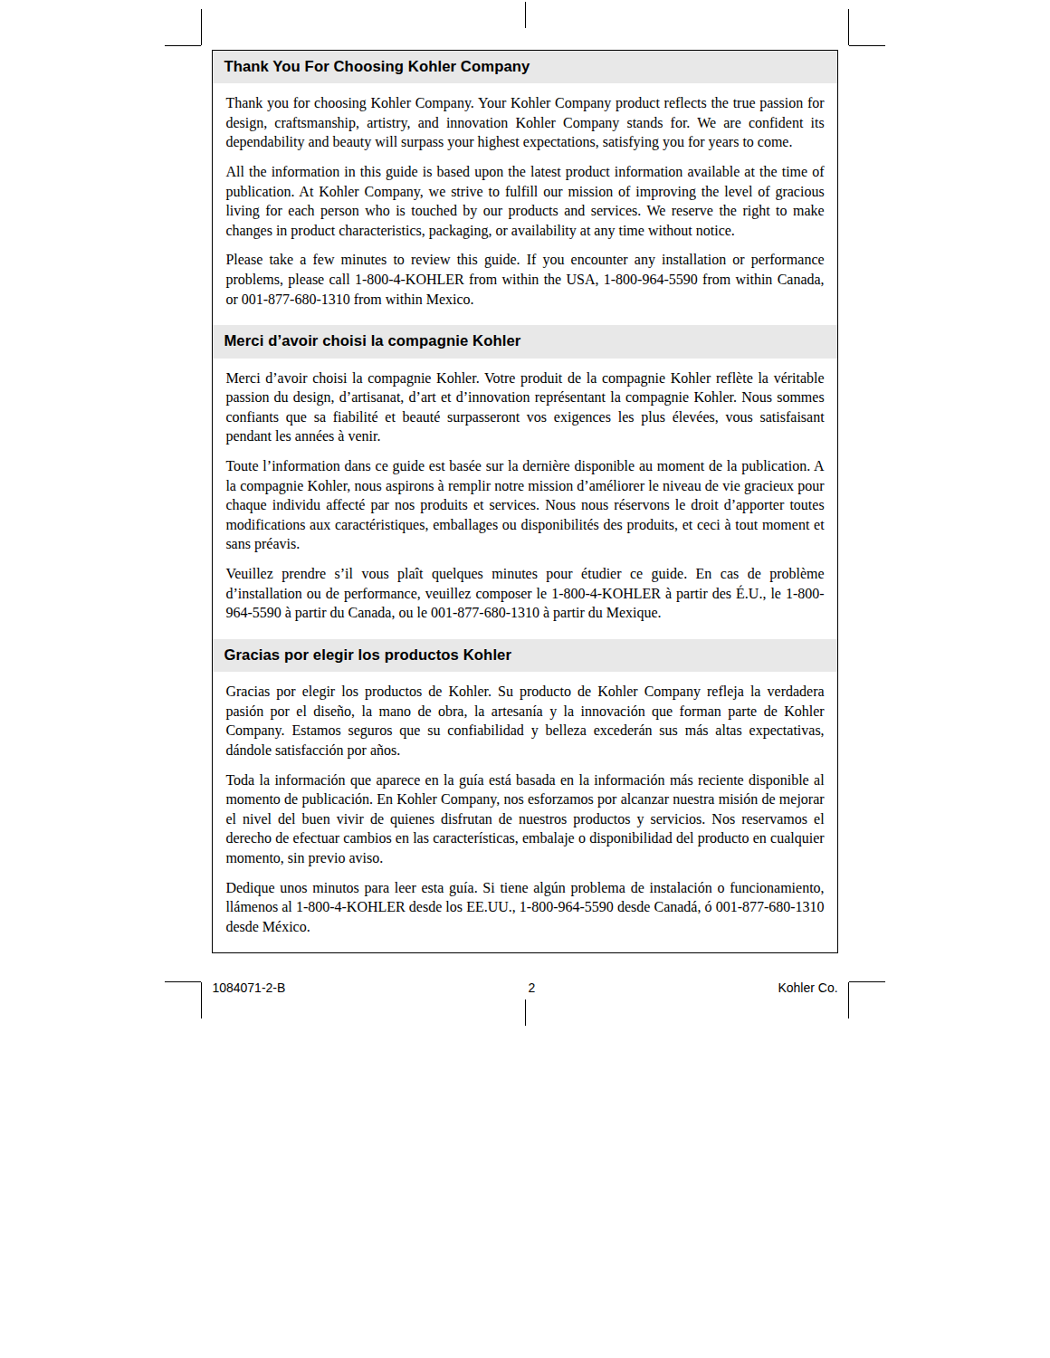Thank You For Choosing Kohler Company
Thank you for choosing Kohler Company. Your Kohler Company product reflects the true passion for design, craftsmanship, artistry, and innovation Kohler Company stands for. We are confident its dependability and beauty will surpass your highest expectations, satisfying you for years to come.
All the information in this guide is based upon the latest product information available at the time of publication. At Kohler Company, we strive to fulfill our mission of improving the level of gracious living for each person who is touched by our products and services. We reserve the right to make changes in product characteristics, packaging, or availability at any time without notice.
Please take a few minutes to review this guide. If you encounter any installation or performance problems, please call 1-800-4-KOHLER from within the USA, 1-800-964-5590 from within Canada, or 001-877-680-1310 from within Mexico.
Merci d’avoir choisi la compagnie Kohler
Merci d’avoir choisi la compagnie Kohler. Votre produit de la compagnie Kohler reflète la véritable passion du design, d’artisanat, d’art et d’innovation représentant la compagnie Kohler. Nous sommes confiants que sa fiabilité et beauté surpasseront vos exigences les plus élevées, vous satisfaisant pendant les années à venir.
Toute l’information dans ce guide est basée sur la dernière disponible au moment de la publication. A la compagnie Kohler, nous aspirons à remplir notre mission d’améliorer le niveau de vie gracieux pour chaque individu affecté par nos produits et services. Nous nous réservons le droit d’apporter toutes modifications aux caractéristiques, emballages ou disponibilités des produits, et ceci à tout moment et sans préavis.
Veuillez prendre s’il vous plaît quelques minutes pour étudier ce guide. En cas de problème d’installation ou de performance, veuillez composer le 1-800-4-KOHLER à partir des É.U., le 1-800-964-5590 à partir du Canada, ou le 001-877-680-1310 à partir du Mexique.
Gracias por elegir los productos Kohler
Gracias por elegir los productos de Kohler. Su producto de Kohler Company refleja la verdadera pasión por el diseño, la mano de obra, la artesanía y la innovación que forman parte de Kohler Company. Estamos seguros que su confiabilidad y belleza excederán sus más altas expectativas, dándole satisfacción por años.
Toda la información que aparece en la guía está basada en la información más reciente disponible al momento de publicación. En Kohler Company, nos esforzamos por alcanzar nuestra misión de mejorar el nivel del buen vivir de quienes disfrutan de nuestros productos y servicios. Nos reservamos el derecho de efectuar cambios en las características, embalaje o disponibilidad del producto en cualquier momento, sin previo aviso.
Dedique unos minutos para leer esta guía. Si tiene algún problema de instalación o funcionamiento, llámenos al 1-800-4-KOHLER desde los EE.UU., 1-800-964-5590 desde Canadá, ó 001-877-680-1310 desde México.
1084071-2-B
2
Kohler Co.